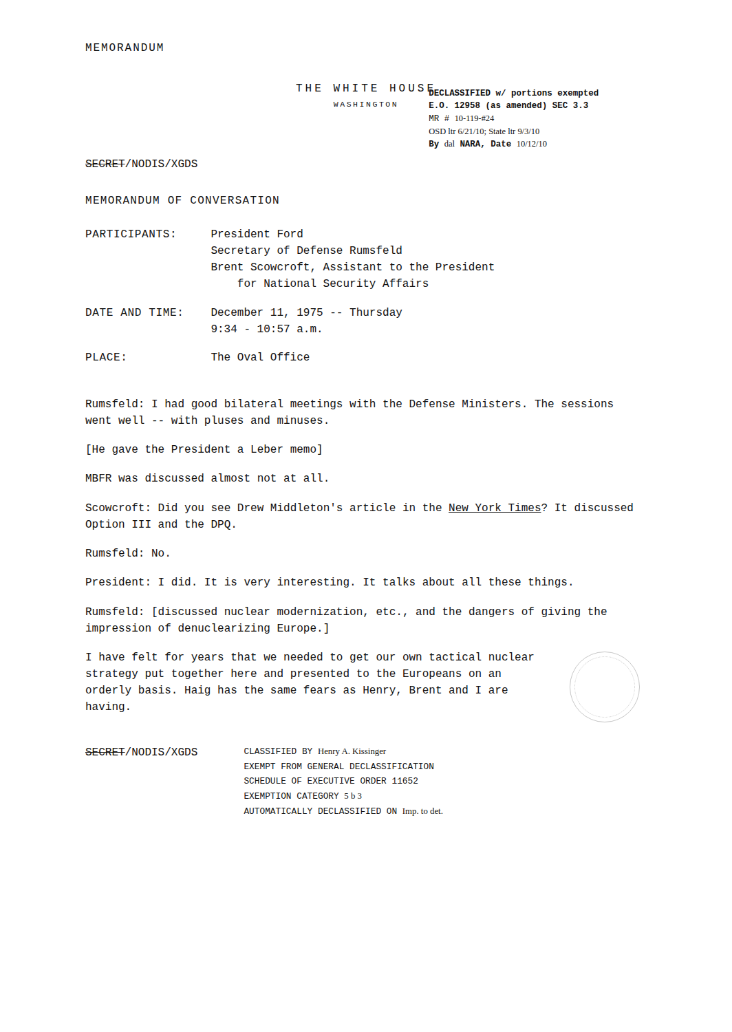MEMORANDUM
THE WHITE HOUSE
WASHINGTON
DECLASSIFIED w/ portions exempted
E.O. 12958 (as amended) SEC 3.3
MR # 10-119-#24
OSD ltr 6/21/10; State ltr 9/3/10
By dal NARA, Date 10/12/10
SECRET/NODIS/XGDS
MEMORANDUM OF CONVERSATION
| PARTICIPANTS: | President Ford Secretary of Defense Rumsfeld Brent Scowcroft, Assistant to the President for National Security Affairs |
| DATE AND TIME: | December 11, 1975 -- Thursday 9:34 - 10:57 a.m. |
| PLACE: | The Oval Office |
Rumsfeld: I had good bilateral meetings with the Defense Ministers. The sessions went well -- with pluses and minuses.
[He gave the President a Leber memo]
MBFR was discussed almost not at all.
Scowcroft: Did you see Drew Middleton's article in the New York Times? It discussed Option III and the DPQ.
Rumsfeld: No.
President: I did. It is very interesting. It talks about all these things.
Rumsfeld: [discussed nuclear modernization, etc., and the dangers of giving the impression of denuclearizing Europe.]
Presidential library seal impression
I have felt for years that we needed to get our own tactical nuclear strategy put together here and presented to the Europeans on an orderly basis. Haig has the same fears as Henry, Brent and I are having.
SECRET/NODIS/XGDS
CLASSIFIED BY Henry A. Kissinger
EXEMPT FROM GENERAL DECLASSIFICATION
SCHEDULE OF EXECUTIVE ORDER 11652
EXEMPTION CATEGORY 5 b 3
AUTOMATICALLY DECLASSIFIED ON Imp. to det.